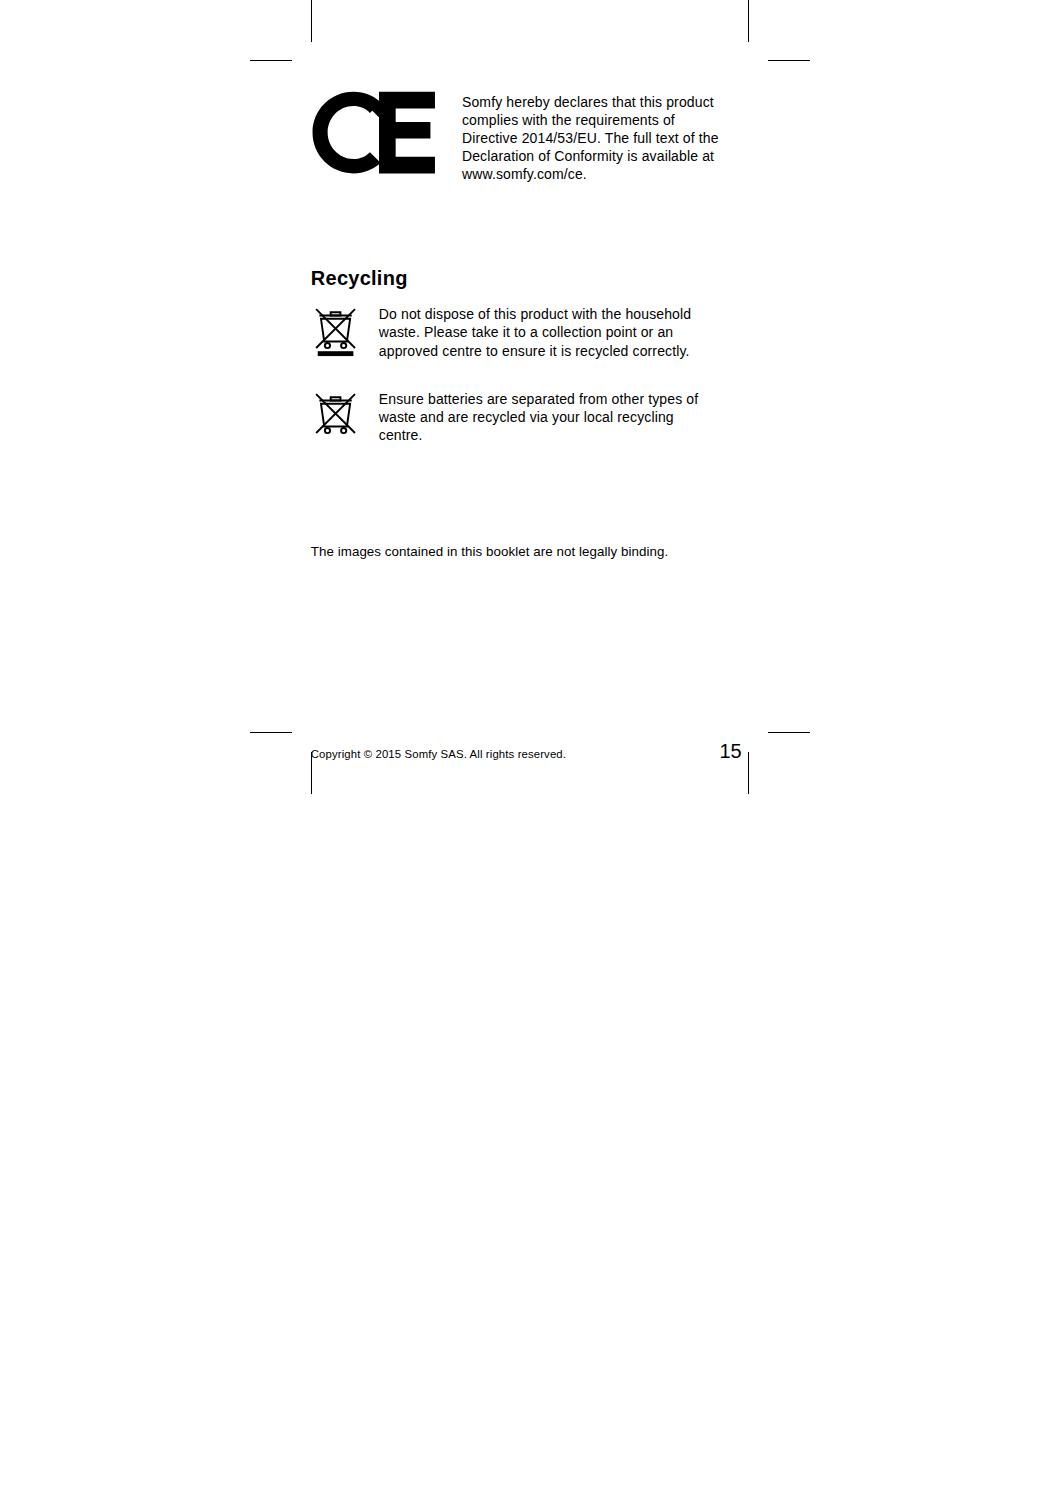Somfy hereby declares that this product complies with the requirements of Directive 2014/53/EU. The full text of the Declaration of Conformity is available at www.somfy.com/ce.
Recycling
Do not dispose of this product with the household waste. Please take it to a collection point or an approved centre to ensure it is recycled correctly.
Ensure batteries are separated from other types of waste and are recycled via your local recycling centre.
The images contained in this booklet are not legally binding.
Copyright © 2015 Somfy SAS. All rights reserved. 15